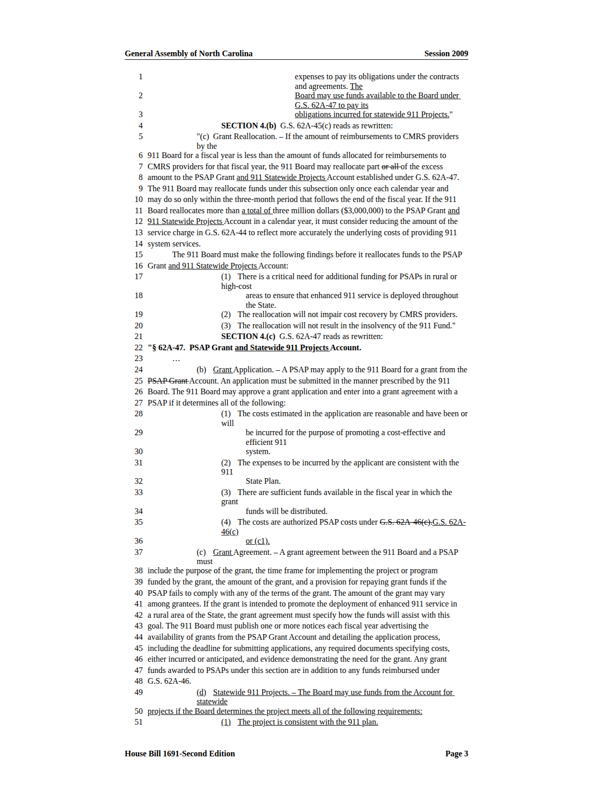General Assembly of North Carolina
Session 2009
1 expenses to pay its obligations under the contracts and agreements. The
2 Board may use funds available to the Board under G.S. 62A-47 to pay its
3 obligations incurred for statewide 911 Projects."
4 SECTION 4.(b) G.S. 62A-45(c) reads as rewritten:
5"(c) Grant Reallocation. – If the amount of reimbursements to CMRS providers by the
6911 Board for a fiscal year is less than the amount of funds allocated for reimbursements to
7 CMRS providers for that fiscal year, the 911 Board may reallocate part or all of the excess
8 amount to the PSAP Grant and 911 Statewide Projects Account established under G.S. 62A-47.
9 The 911 Board may reallocate funds under this subsection only once each calendar year and
10 may do so only within the three-month period that follows the end of the fiscal year. If the 911
11 Board reallocates more than a total of three million dollars ($3,000,000) to the PSAP Grant and
12911 Statewide Projects Account in a calendar year, it must consider reducing the amount of the
13 service charge in G.S. 62A-44 to reflect more accurately the underlying costs of providing 911
14 system services.
15 The 911 Board must make the following findings before it reallocates funds to the PSAP
16 Grant and 911 Statewide Projects Account:
17(1) There is a critical need for additional funding for PSAPs in rural or high-cost
18 areas to ensure that enhanced 911 service is deployed throughout the State.
19(2) The reallocation will not impair cost recovery by CMRS providers.
20(3) The reallocation will not result in the insolvency of the 911 Fund."
21 SECTION 4.(c) G.S. 62A-47 reads as rewritten:
22"§ 62A-47. PSAP Grant and Statewide 911 Projects Account.
23…
24(b) Grant Application. – A PSAP may apply to the 911 Board for a grant from the
25 PSAP Grant Account. An application must be submitted in the manner prescribed by the 911
26 Board. The 911 Board may approve a grant application and enter into a grant agreement with a
27 PSAP if it determines all of the following:
28(1) The costs estimated in the application are reasonable and have been or will
29 be incurred for the purpose of promoting a cost-effective and efficient 911
30 system.
31(2) The expenses to be incurred by the applicant are consistent with the 911
32 State Plan.
33(3) There are sufficient funds available in the fiscal year in which the grant
34 funds will be distributed.
35(4) The costs are authorized PSAP costs under G.S. 62A-46(c). G.S. 62A-46(c)
36 or (c1).
37(c) Grant Agreement. – A grant agreement between the 911 Board and a PSAP must
38 include the purpose of the grant, the time frame for implementing the project or program
39 funded by the grant, the amount of the grant, and a provision for repaying grant funds if the
40 PSAP fails to comply with any of the terms of the grant. The amount of the grant may vary
41 among grantees. If the grant is intended to promote the deployment of enhanced 911 service in
42 a rural area of the State, the grant agreement must specify how the funds will assist with this
43 goal. The 911 Board must publish one or more notices each fiscal year advertising the
44 availability of grants from the PSAP Grant Account and detailing the application process,
45 including the deadline for submitting applications, any required documents specifying costs,
46 either incurred or anticipated, and evidence demonstrating the need for the grant. Any grant
47 funds awarded to PSAPs under this section are in addition to any funds reimbursed under
48 G.S. 62A-46.
49(d) Statewide 911 Projects. – The Board may use funds from the Account for statewide
50 projects if the Board determines the project meets all of the following requirements:
51(1) The project is consistent with the 911 plan.
House Bill 1691-Second Edition
Page 3